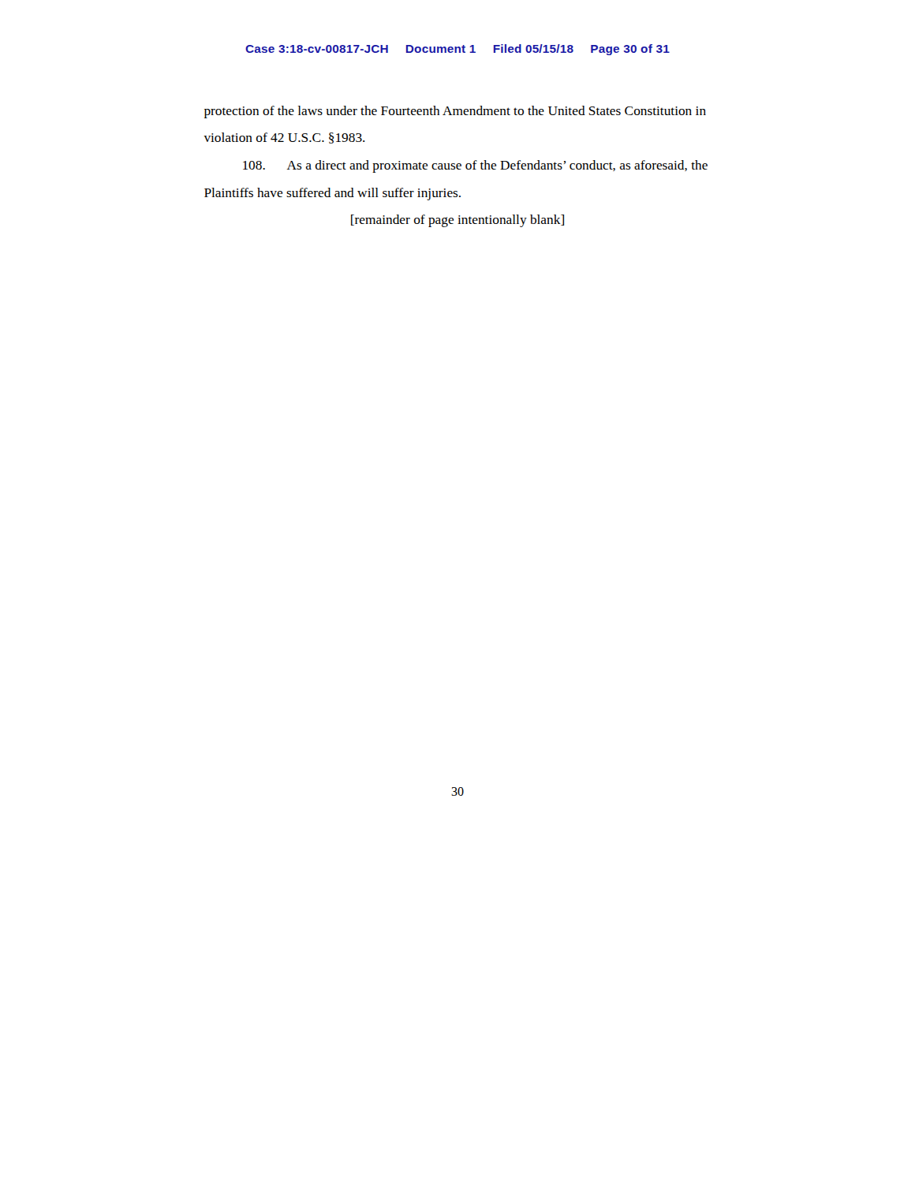Case 3:18-cv-00817-JCH Document 1 Filed 05/15/18 Page 30 of 31
protection of the laws under the Fourteenth Amendment to the United States Constitution in
violation of 42 U.S.C. §1983.
108. As a direct and proximate cause of the Defendants’ conduct, as aforesaid, the
Plaintiffs have suffered and will suffer injuries.
[remainder of page intentionally blank]
30